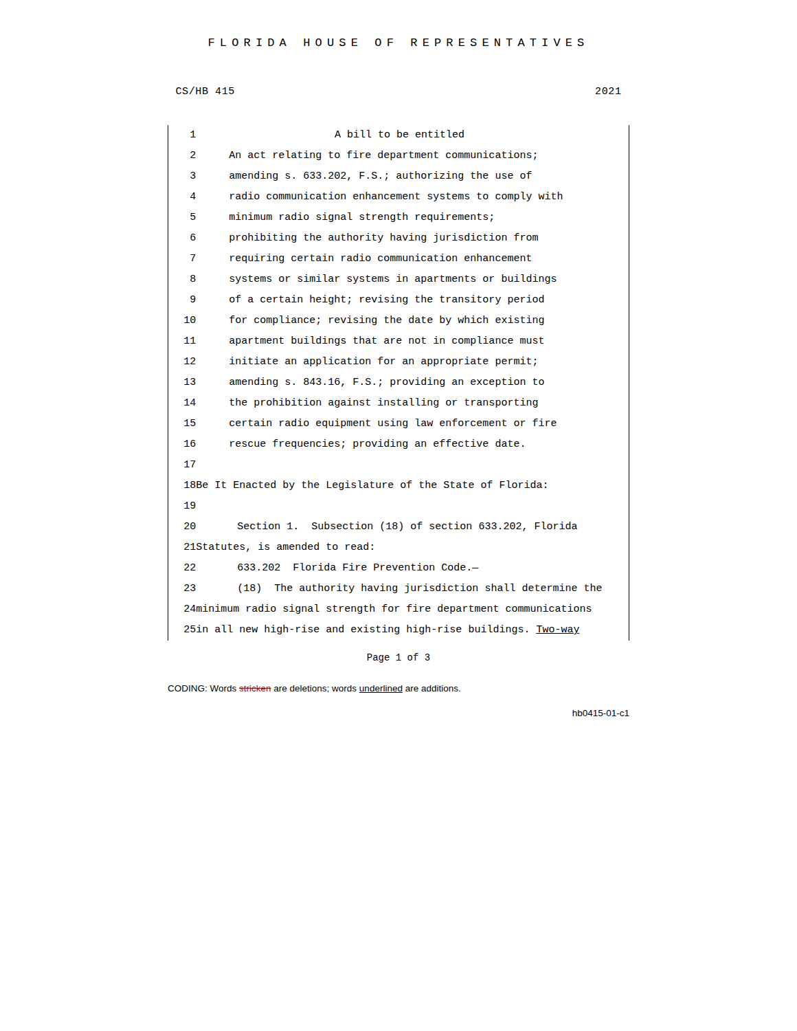FLORIDA HOUSE OF REPRESENTATIVES
CS/HB 415 2021
| 1 | A bill to be entitled |
| 2 | An act relating to fire department communications; |
| 3 | amending s. 633.202, F.S.; authorizing the use of |
| 4 | radio communication enhancement systems to comply with |
| 5 | minimum radio signal strength requirements; |
| 6 | prohibiting the authority having jurisdiction from |
| 7 | requiring certain radio communication enhancement |
| 8 | systems or similar systems in apartments or buildings |
| 9 | of a certain height; revising the transitory period |
| 10 | for compliance; revising the date by which existing |
| 11 | apartment buildings that are not in compliance must |
| 12 | initiate an application for an appropriate permit; |
| 13 | amending s. 843.16, F.S.; providing an exception to |
| 14 | the prohibition against installing or transporting |
| 15 | certain radio equipment using law enforcement or fire |
| 16 | rescue frequencies; providing an effective date. |
| 17 | |
| 18 | Be It Enacted by the Legislature of the State of Florida: |
| 19 | |
| 20 | Section 1. Subsection (18) of section 633.202, Florida |
| 21 | Statutes, is amended to read: |
| 22 | 633.202 Florida Fire Prevention Code.— |
| 23 | (18) The authority having jurisdiction shall determine the |
| 24 | minimum radio signal strength for fire department communications |
| 25 | in all new high-rise and existing high-rise buildings. Two-way |
Page 1 of 3
CODING: Words stricken are deletions; words underlined are additions.
hb0415-01-c1